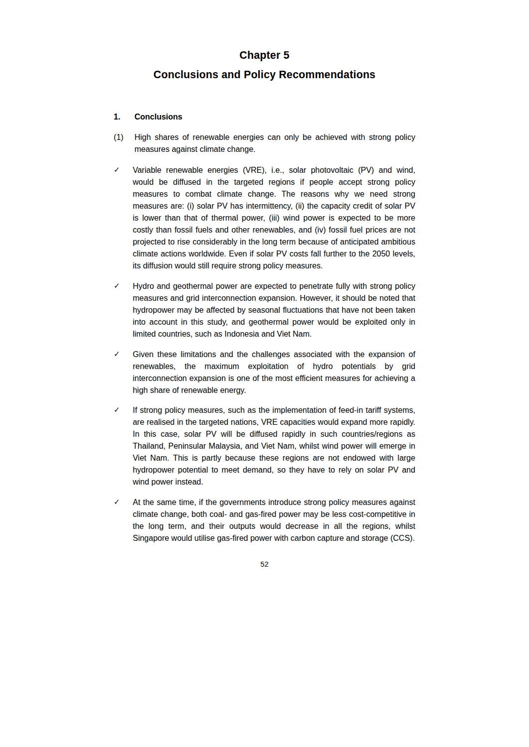Chapter 5
Conclusions and Policy Recommendations
1. Conclusions
(1) High shares of renewable energies can only be achieved with strong policy measures against climate change.
✓ Variable renewable energies (VRE), i.e., solar photovoltaic (PV) and wind, would be diffused in the targeted regions if people accept strong policy measures to combat climate change. The reasons why we need strong measures are: (i) solar PV has intermittency, (ii) the capacity credit of solar PV is lower than that of thermal power, (iii) wind power is expected to be more costly than fossil fuels and other renewables, and (iv) fossil fuel prices are not projected to rise considerably in the long term because of anticipated ambitious climate actions worldwide. Even if solar PV costs fall further to the 2050 levels, its diffusion would still require strong policy measures.
✓ Hydro and geothermal power are expected to penetrate fully with strong policy measures and grid interconnection expansion. However, it should be noted that hydropower may be affected by seasonal fluctuations that have not been taken into account in this study, and geothermal power would be exploited only in limited countries, such as Indonesia and Viet Nam.
✓ Given these limitations and the challenges associated with the expansion of renewables, the maximum exploitation of hydro potentials by grid interconnection expansion is one of the most efficient measures for achieving a high share of renewable energy.
✓ If strong policy measures, such as the implementation of feed-in tariff systems, are realised in the targeted nations, VRE capacities would expand more rapidly. In this case, solar PV will be diffused rapidly in such countries/regions as Thailand, Peninsular Malaysia, and Viet Nam, whilst wind power will emerge in Viet Nam. This is partly because these regions are not endowed with large hydropower potential to meet demand, so they have to rely on solar PV and wind power instead.
✓ At the same time, if the governments introduce strong policy measures against climate change, both coal- and gas-fired power may be less cost-competitive in the long term, and their outputs would decrease in all the regions, whilst Singapore would utilise gas-fired power with carbon capture and storage (CCS).
52